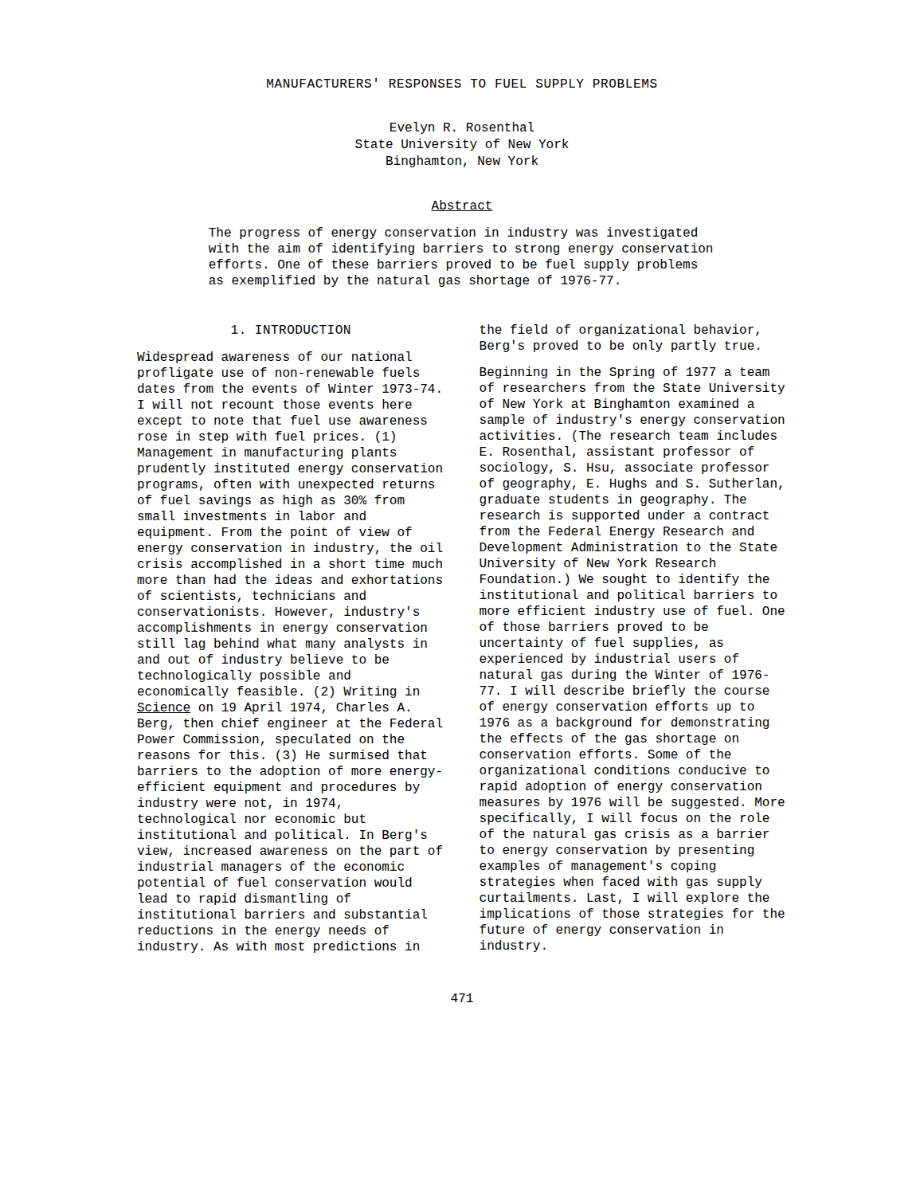MANUFACTURERS' RESPONSES TO FUEL SUPPLY PROBLEMS
Evelyn R. Rosenthal
State University of New York
Binghamton, New York
Abstract
The progress of energy conservation in industry was investigated with the aim of identifying barriers to strong energy conservation efforts. One of these barriers proved to be fuel supply problems as exemplified by the natural gas shortage of 1976-77.
1. INTRODUCTION
Widespread awareness of our national profligate use of non-renewable fuels dates from the events of Winter 1973-74. I will not recount those events here except to note that fuel use awareness rose in step with fuel prices. (1) Management in manufacturing plants prudently instituted energy conservation programs, often with unexpected returns of fuel savings as high as 30% from small investments in labor and equipment. From the point of view of energy conservation in industry, the oil crisis accomplished in a short time much more than had the ideas and exhortations of scientists, technicians and conservationists. However, industry's accomplishments in energy conservation still lag behind what many analysts in and out of industry believe to be technologically possible and economically feasible. (2) Writing in Science on 19 April 1974, Charles A. Berg, then chief engineer at the Federal Power Commission, speculated on the reasons for this. (3) He surmised that barriers to the adoption of more energy-efficient equipment and procedures by industry were not, in 1974, technological nor economic but institutional and political. In Berg's view, increased awareness on the part of industrial managers of the economic potential of fuel conservation would lead to rapid dismantling of institutional barriers and substantial reductions in the energy needs of industry. As with most predictions in the field of organizational behavior, Berg's proved to be only partly true.
Beginning in the Spring of 1977 a team of researchers from the State University of New York at Binghamton examined a sample of industry's energy conservation activities. (The research team includes E. Rosenthal, assistant professor of sociology, S. Hsu, associate professor of geography, E. Hughs and S. Sutherlan, graduate students in geography. The research is supported under a contract from the Federal Energy Research and Development Administration to the State University of New York Research Foundation.) We sought to identify the institutional and political barriers to more efficient industry use of fuel. One of those barriers proved to be uncertainty of fuel supplies, as experienced by industrial users of natural gas during the Winter of 1976-77. I will describe briefly the course of energy conservation efforts up to 1976 as a background for demonstrating the effects of the gas shortage on conservation efforts. Some of the organizational conditions conducive to rapid adoption of energy conservation measures by 1976 will be suggested. More specifically, I will focus on the role of the natural gas crisis as a barrier to energy conservation by presenting examples of management's coping strategies when faced with gas supply curtailments. Last, I will explore the implications of those strategies for the future of energy conservation in industry.
471